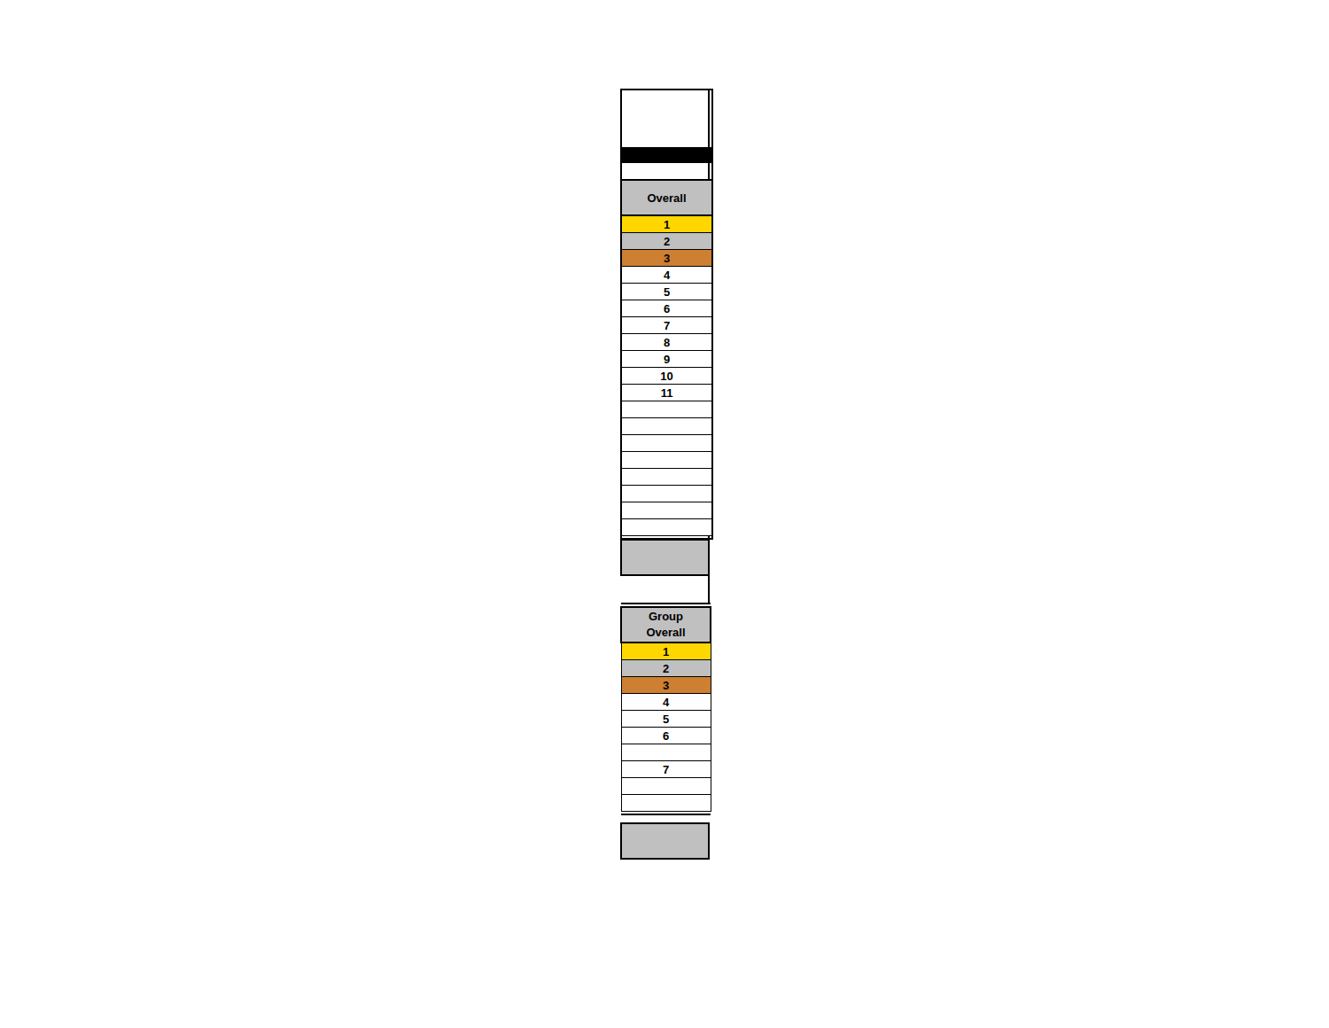| Overall |
| 1 |
| 2 |
| 3 |
| 4 |
| 5 |
| 6 |
| 7 |
| 8 |
| 9 |
| 10 |
| 11 |
| Group Overall |
| 1 |
| 2 |
| 3 |
| 4 |
| 5 |
| 6 |
| 7 |